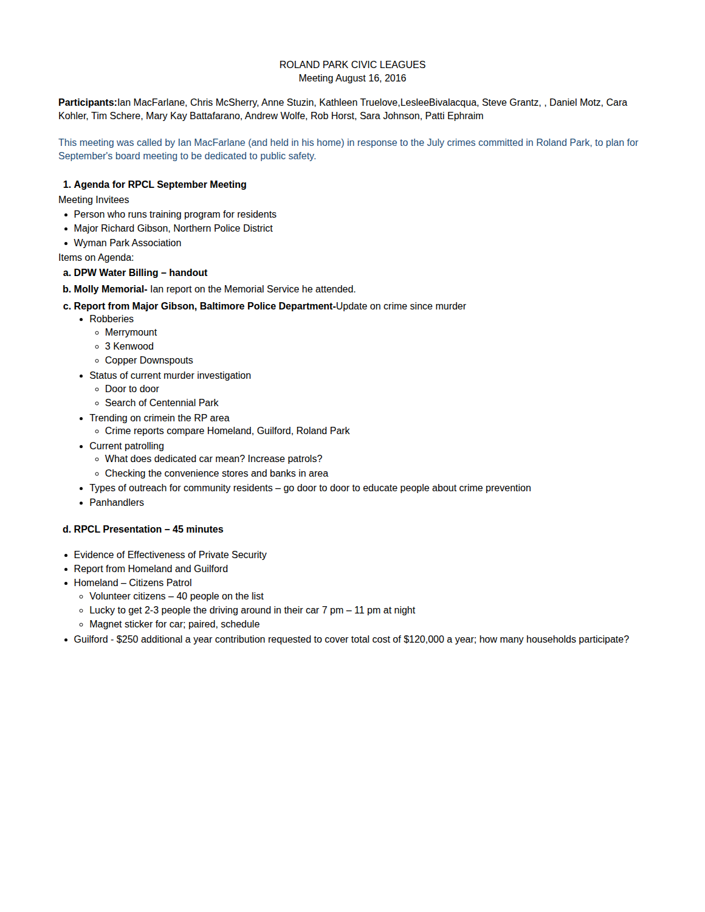ROLAND PARK CIVIC LEAGUES
Meeting August 16, 2016
Participants: Ian MacFarlane, Chris McSherry, Anne Stuzin, Kathleen Truelove,LesleeBivalacqua, Steve Grantz, , Daniel Motz, Cara Kohler, Tim Schere, Mary Kay Battafarano, Andrew Wolfe, Rob Horst, Sara Johnson, Patti Ephraim
This meeting was called by Ian MacFarlane (and held in his home) in response to the July crimes committed in Roland Park, to plan for September's board meeting to be dedicated to public safety.
Agenda for RPCL September Meeting
Meeting Invitees
Person who runs training program for residents
Major Richard Gibson, Northern Police District
Wyman Park Association
Items on Agenda:
DPW Water Billing – handout
Molly Memorial- Ian report on the Memorial Service he attended.
Report from Major Gibson, Baltimore Police Department-Update on crime since murder
Robberies
Merrymount
3 Kenwood
Copper Downspouts
Status of current murder investigation
Door to door
Search of Centennial Park
Trending on crimein the RP area
Crime reports compare Homeland, Guilford, Roland Park
Current patrolling
What does dedicated car mean? Increase patrols?
Checking the convenience stores and banks in area
Types of outreach for community residents – go door to door to educate people about crime prevention
Panhandlers
RPCL Presentation – 45 minutes
Evidence of Effectiveness of Private Security
Report from Homeland and Guilford
Homeland – Citizens Patrol
Volunteer citizens – 40 people on the list
Lucky to get 2-3 people the driving around in their car 7 pm – 11 pm at night
Magnet sticker for car; paired, schedule
Guilford - $250 additional a year contribution requested to cover total cost of $120,000 a year; how many households participate?